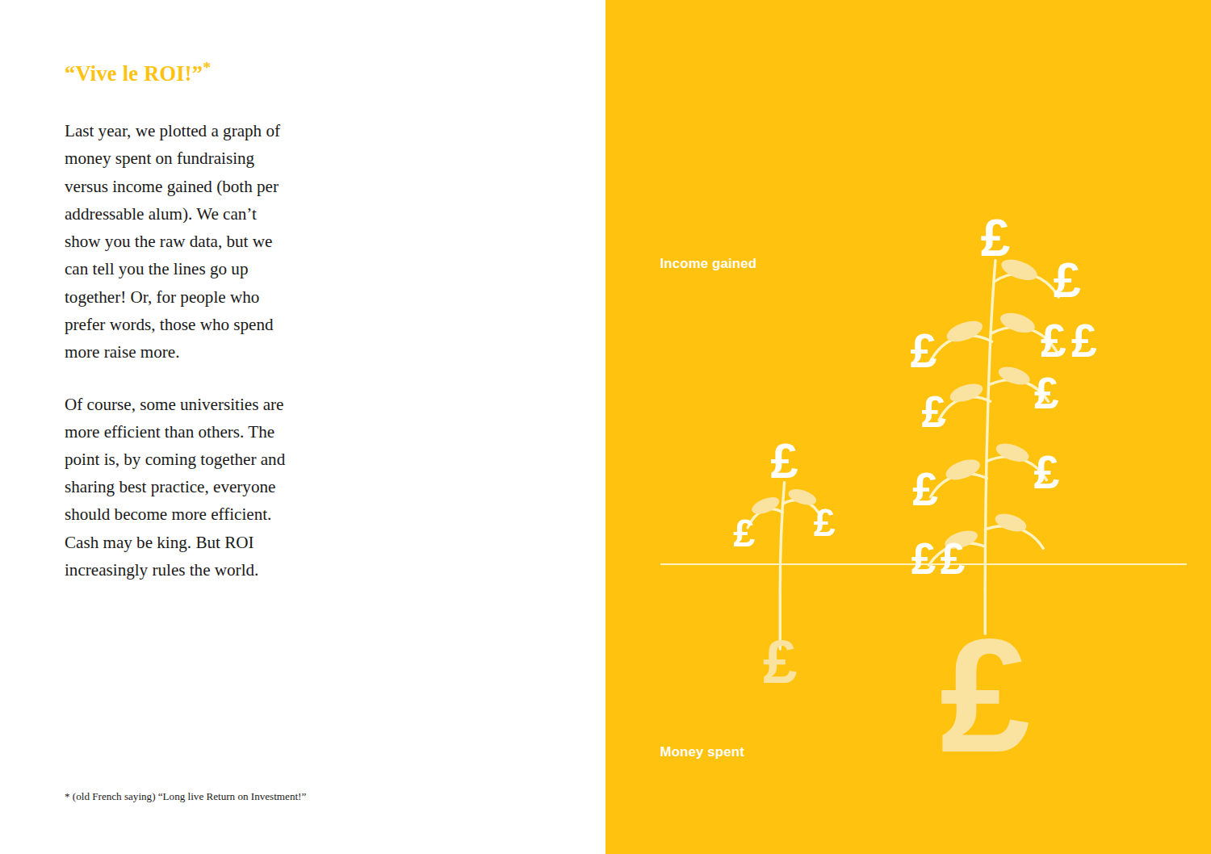“Vive le ROI!”*
Last year, we plotted a graph of money spent on fundraising versus income gained (both per addressable alum). We can’t show you the raw data, but we can tell you the lines go up together! Or, for people who prefer words, those who spend more raise more.
Of course, some universities are more efficient than others. The point is, by coming together and sharing best practice, everyone should become more efficient. Cash may be king. But ROI increasingly rules the world.
* (old French saying) “Long live Return on Investment!”
Income gained Money spent
£ £ £ £ £ £ £ £ £ £ £ £ £ £ £ £